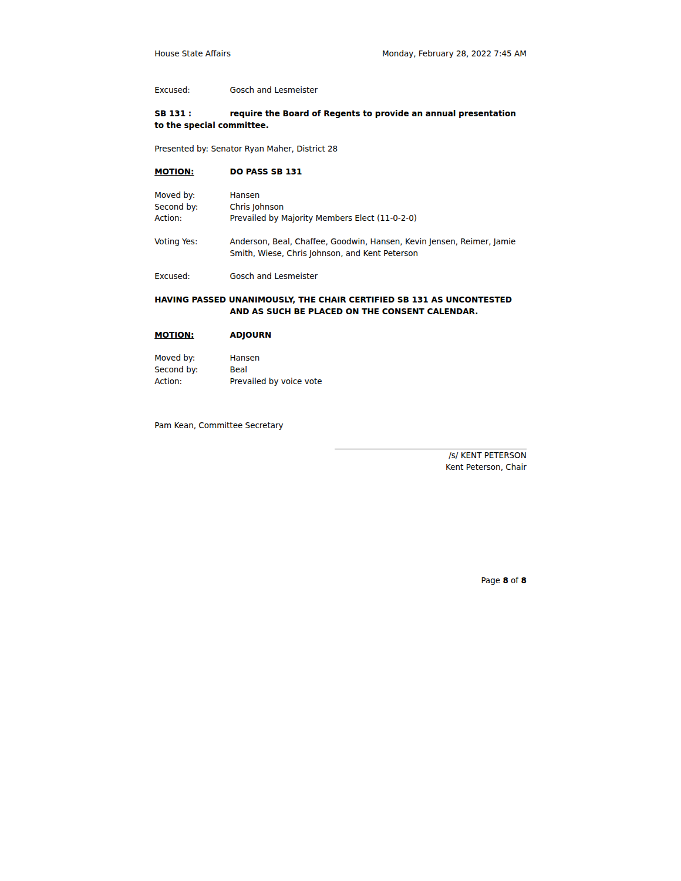House State Affairs
Monday, February 28, 2022 7:45 AM
Excused:
Gosch and Lesmeister
SB 131 : require the Board of Regents to provide an annual presentation to the special committee.
Presented by: Senator Ryan Maher, District 28
MOTION:
DO PASS SB 131
Moved by:
Hansen
Second by:
Chris Johnson
Action:
Prevailed by Majority Members Elect (11-0-2-0)
Voting Yes:
Anderson, Beal, Chaffee, Goodwin, Hansen, Kevin Jensen, Reimer, Jamie Smith, Wiese, Chris Johnson, and Kent Peterson
Excused:
Gosch and Lesmeister
HAVING PASSED UNANIMOUSLY, THE CHAIR CERTIFIED SB 131 AS UNCONTESTED AND AS SUCH BE PLACED ON THE CONSENT CALENDAR.
MOTION:
ADJOURN
Moved by:
Hansen
Second by:
Beal
Action:
Prevailed by voice vote
Pam Kean, Committee Secretary
/s/ KENT PETERSON
Kent Peterson, Chair
Page 8 of 8